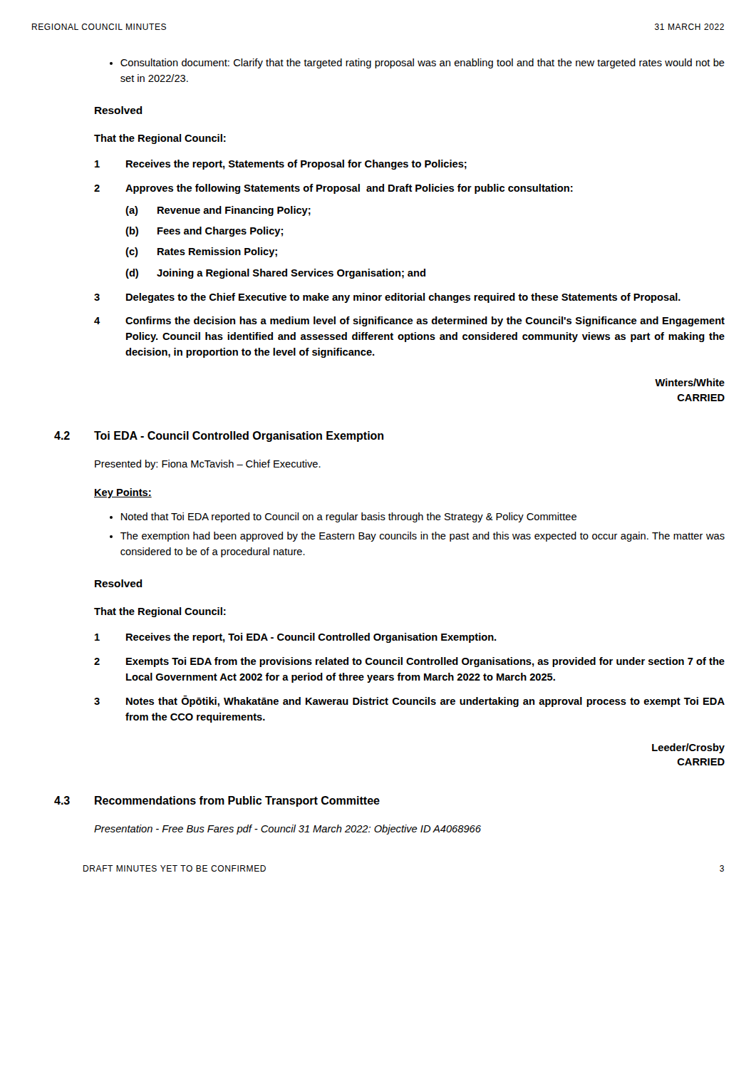REGIONAL COUNCIL MINUTES 31 MARCH 2022
Consultation document: Clarify that the targeted rating proposal was an enabling tool and that the new targeted rates would not be set in 2022/23.
Resolved
That the Regional Council:
Receives the report, Statements of Proposal for Changes to Policies;
Approves the following Statements of Proposal and Draft Policies for public consultation:
Revenue and Financing Policy;
Fees and Charges Policy;
Rates Remission Policy;
Joining a Regional Shared Services Organisation; and
Delegates to the Chief Executive to make any minor editorial changes required to these Statements of Proposal.
Confirms the decision has a medium level of significance as determined by the Council's Significance and Engagement Policy. Council has identified and assessed different options and considered community views as part of making the decision, in proportion to the level of significance.
Winters/White
CARRIED
4.2 Toi EDA - Council Controlled Organisation Exemption
Presented by: Fiona McTavish – Chief Executive.
Key Points:
Noted that Toi EDA reported to Council on a regular basis through the Strategy & Policy Committee
The exemption had been approved by the Eastern Bay councils in the past and this was expected to occur again. The matter was considered to be of a procedural nature.
Resolved
That the Regional Council:
Receives the report, Toi EDA - Council Controlled Organisation Exemption.
Exempts Toi EDA from the provisions related to Council Controlled Organisations, as provided for under section 7 of the Local Government Act 2002 for a period of three years from March 2022 to March 2025.
Notes that Ōpōtiki, Whakatāne and Kawerau District Councils are undertaking an approval process to exempt Toi EDA from the CCO requirements.
Leeder/Crosby
CARRIED
4.3 Recommendations from Public Transport Committee
Presentation - Free Bus Fares pdf - Council 31 March 2022: Objective ID A4068966
DRAFT MINUTES YET TO BE CONFIRMED 3